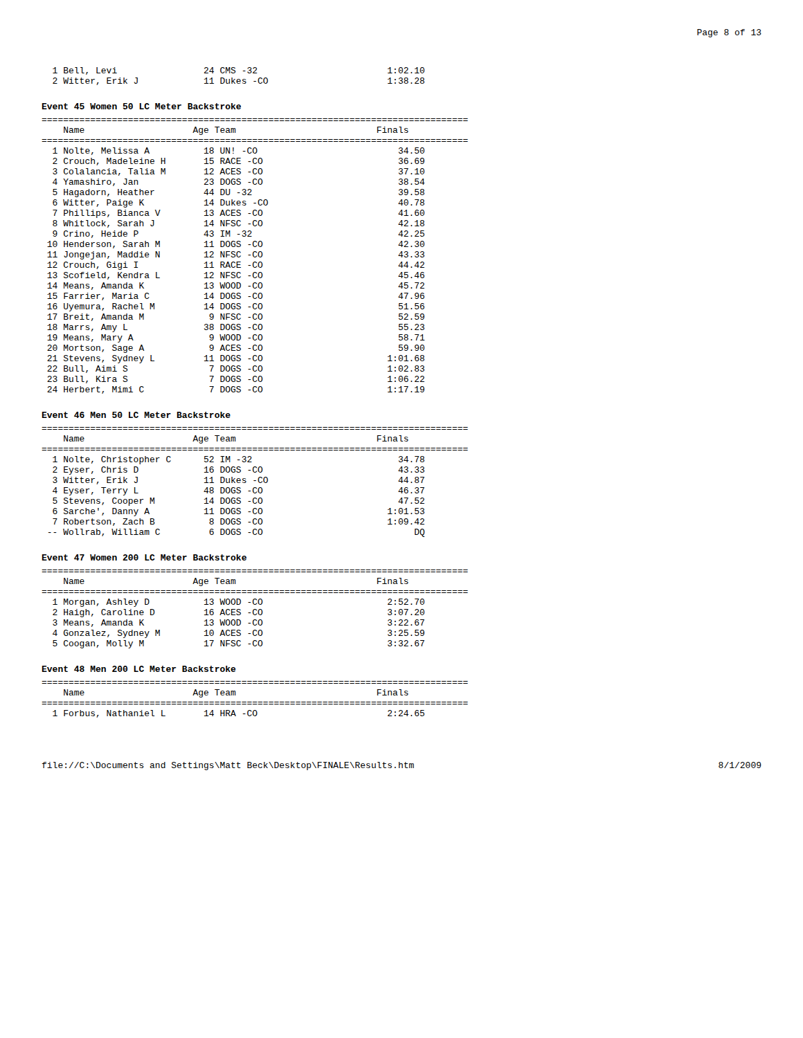Page 8 of 13
  1 Bell, Levi                24 CMS -32                        1:02.10
  2 Witter, Erik J            11 Dukes -CO                      1:38.28
Event 45 Women 50 LC Meter Backstroke
===============================================================================
    Name                    Age Team                          Finals
===============================================================================
  1 Nolte, Melissa A          18 UN! -CO                          34.50
  2 Crouch, Madeleine H       15 RACE -CO                         36.69
  3 Colalancia, Talia M       12 ACES -CO                         37.10
  4 Yamashiro, Jan            23 DOGS -CO                         38.54
  5 Hagadorn, Heather         44 DU -32                           39.58
  6 Witter, Paige K           14 Dukes -CO                        40.78
  7 Phillips, Bianca V        13 ACES -CO                         41.60
  8 Whitlock, Sarah J         14 NFSC -CO                         42.18
  9 Crino, Heide P            43 IM -32                           42.25
 10 Henderson, Sarah M        11 DOGS -CO                         42.30
 11 Jongejan, Maddie N        12 NFSC -CO                         43.33
 12 Crouch, Gigi I            11 RACE -CO                         44.42
 13 Scofield, Kendra L        12 NFSC -CO                         45.46
 14 Means, Amanda K           13 WOOD -CO                         45.72
 15 Farrier, Maria C          14 DOGS -CO                         47.96
 16 Uyemura, Rachel M         14 DOGS -CO                         51.56
 17 Breit, Amanda M            9 NFSC -CO                         52.59
 18 Marrs, Amy L              38 DOGS -CO                         55.23
 19 Means, Mary A              9 WOOD -CO                         58.71
 20 Mortson, Sage A            9 ACES -CO                         59.90
 21 Stevens, Sydney L         11 DOGS -CO                       1:01.68
 22 Bull, Aimi S               7 DOGS -CO                       1:02.83
 23 Bull, Kira S               7 DOGS -CO                       1:06.22
 24 Herbert, Mimi C            7 DOGS -CO                       1:17.19
Event 46 Men 50 LC Meter Backstroke
===============================================================================
    Name                    Age Team                          Finals
===============================================================================
  1 Nolte, Christopher C      52 IM -32                           34.78
  2 Eyser, Chris D            16 DOGS -CO                         43.33
  3 Witter, Erik J            11 Dukes -CO                        44.87
  4 Eyser, Terry L            48 DOGS -CO                         46.37
  5 Stevens, Cooper M         14 DOGS -CO                         47.52
  6 Sarche', Danny A          11 DOGS -CO                       1:01.53
  7 Robertson, Zach B          8 DOGS -CO                       1:09.42
 -- Wollrab, William C         6 DOGS -CO                            DQ
Event 47 Women 200 LC Meter Backstroke
===============================================================================
    Name                    Age Team                          Finals
===============================================================================
  1 Morgan, Ashley D          13 WOOD -CO                       2:52.70
  2 Haigh, Caroline D         16 ACES -CO                       3:07.20
  3 Means, Amanda K           13 WOOD -CO                       3:22.67
  4 Gonzalez, Sydney M        10 ACES -CO                       3:25.59
  5 Coogan, Molly M           17 NFSC -CO                       3:32.67
Event 48 Men 200 LC Meter Backstroke
===============================================================================
    Name                    Age Team                          Finals
===============================================================================
  1 Forbus, Nathaniel L       14 HRA -CO                        2:24.65
file://C:\Documents and Settings\Matt Beck\Desktop\FINALE\Results.htm 8/1/2009